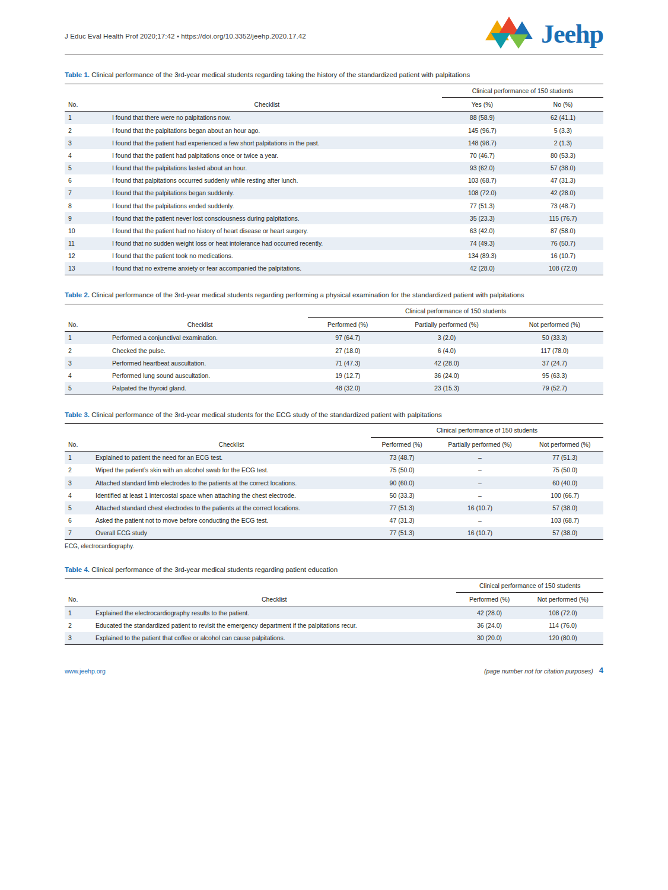J Educ Eval Health Prof 2020;17:42 • https://doi.org/10.3352/jeehp.2020.17.42
Jeehp
Table 1. Clinical performance of the 3rd-year medical students regarding taking the history of the standardized patient with palpitations
| No. | Checklist | Clinical performance of 150 students |
| --- | --- | --- |
| Yes (%) | No (%) |
| 1 | I found that there were no palpitations now. | 88 (58.9) | 62 (41.1) |
| 2 | I found that the palpitations began about an hour ago. | 145 (96.7) | 5 (3.3) |
| 3 | I found that the patient had experienced a few short palpitations in the past. | 148 (98.7) | 2 (1.3) |
| 4 | I found that the patient had palpitations once or twice a year. | 70 (46.7) | 80 (53.3) |
| 5 | I found that the palpitations lasted about an hour. | 93 (62.0) | 57 (38.0) |
| 6 | I found that palpitations occurred suddenly while resting after lunch. | 103 (68.7) | 47 (31.3) |
| 7 | I found that the palpitations began suddenly. | 108 (72.0) | 42 (28.0) |
| 8 | I found that the palpitations ended suddenly. | 77 (51.3) | 73 (48.7) |
| 9 | I found that the patient never lost consciousness during palpitations. | 35 (23.3) | 115 (76.7) |
| 10 | I found that the patient had no history of heart disease or heart surgery. | 63 (42.0) | 87 (58.0) |
| 11 | I found that no sudden weight loss or heat intolerance had occurred recently. | 74 (49.3) | 76 (50.7) |
| 12 | I found that the patient took no medications. | 134 (89.3) | 16 (10.7) |
| 13 | I found that no extreme anxiety or fear accompanied the palpitations. | 42 (28.0) | 108 (72.0) |
Table 2. Clinical performance of the 3rd-year medical students regarding performing a physical examination for the standardized patient with palpitations
| No. | Checklist | Clinical performance of 150 students |
| --- | --- | --- |
| Performed (%) | Partially performed (%) | Not performed (%) |
| 1 | Performed a conjunctival examination. | 97 (64.7) | 3 (2.0) | 50 (33.3) |
| 2 | Checked the pulse. | 27 (18.0) | 6 (4.0) | 117 (78.0) |
| 3 | Performed heartbeat auscultation. | 71 (47.3) | 42 (28.0) | 37 (24.7) |
| 4 | Performed lung sound auscultation. | 19 (12.7) | 36 (24.0) | 95 (63.3) |
| 5 | Palpated the thyroid gland. | 48 (32.0) | 23 (15.3) | 79 (52.7) |
Table 3. Clinical performance of the 3rd-year medical students for the ECG study of the standardized patient with palpitations
| No. | Checklist | Clinical performance of 150 students |
| --- | --- | --- |
| Performed (%) | Partially performed (%) | Not performed (%) |
| 1 | Explained to patient the need for an ECG test. | 73 (48.7) | – | 77 (51.3) |
| 2 | Wiped the patient’s skin with an alcohol swab for the ECG test. | 75 (50.0) | – | 75 (50.0) |
| 3 | Attached standard limb electrodes to the patients at the correct locations. | 90 (60.0) | – | 60 (40.0) |
| 4 | Identified at least 1 intercostal space when attaching the chest electrode. | 50 (33.3) | – | 100 (66.7) |
| 5 | Attached standard chest electrodes to the patients at the correct locations. | 77 (51.3) | 16 (10.7) | 57 (38.0) |
| 6 | Asked the patient not to move before conducting the ECG test. | 47 (31.3) | – | 103 (68.7) |
| 7 | Overall ECG study | 77 (51.3) | 16 (10.7) | 57 (38.0) |
ECG, electrocardiography.
Table 4. Clinical performance of the 3rd-year medical students regarding patient education
| No. | Checklist | Clinical performance of 150 students |
| --- | --- | --- |
| Performed (%) | Not performed (%) |
| 1 | Explained the electrocardiography results to the patient. | 42 (28.0) | 108 (72.0) |
| 2 | Educated the standardized patient to revisit the emergency department if the palpitations recur. | 36 (24.0) | 114 (76.0) |
| 3 | Explained to the patient that coffee or alcohol can cause palpitations. | 30 (20.0) | 120 (80.0) |
www.jeehp.org
(page number not for citation purposes) 4